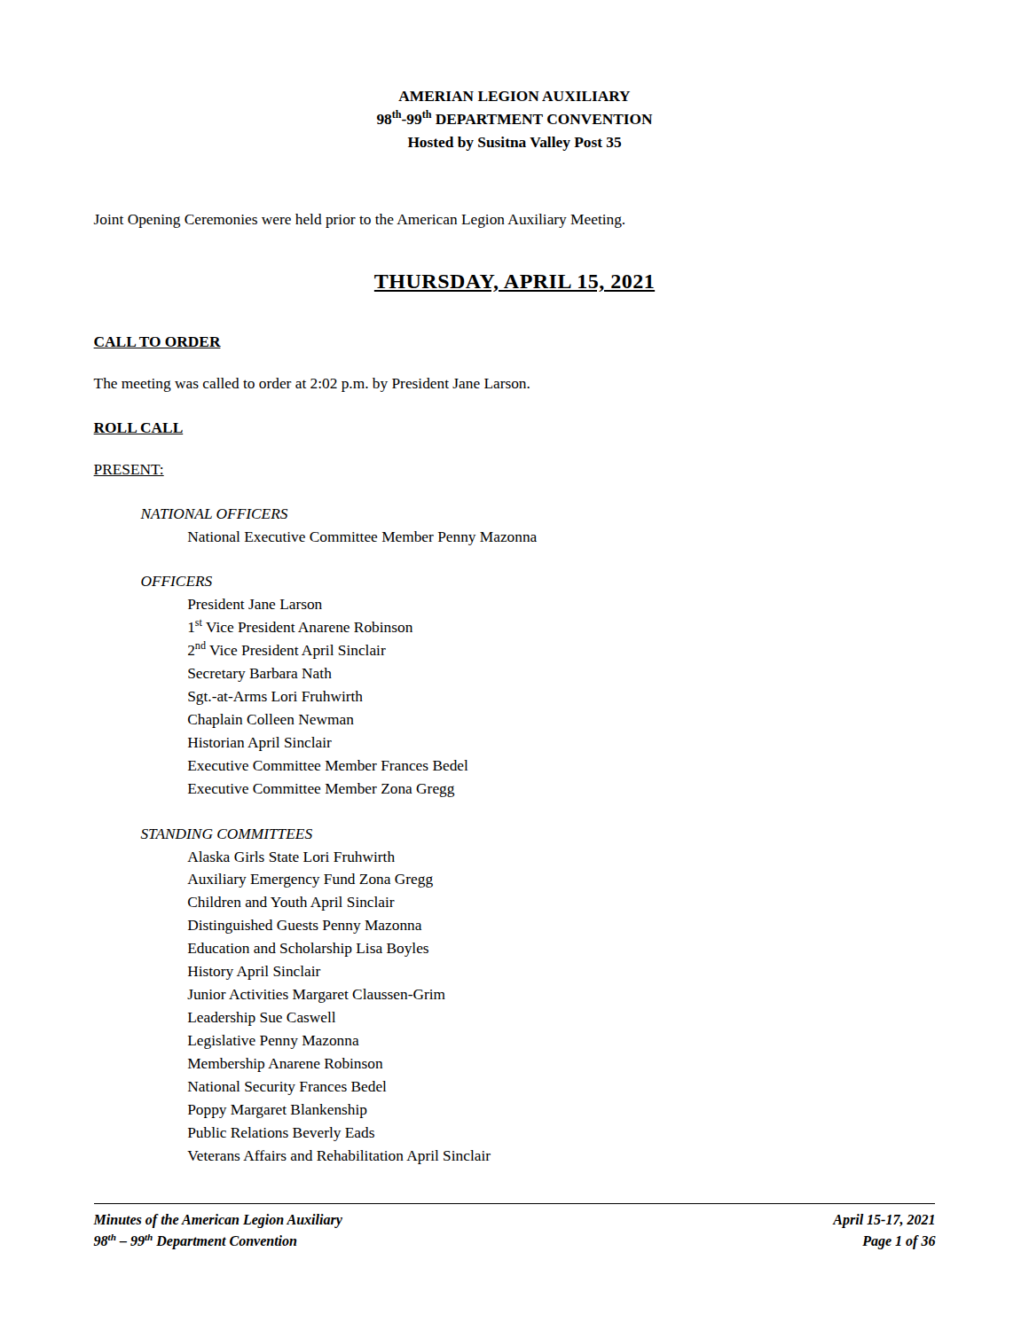AMERIAN LEGION AUXILIARY
98th-99th DEPARTMENT CONVENTION
Hosted by Susitna Valley Post 35
Joint Opening Ceremonies were held prior to the American Legion Auxiliary Meeting.
THURSDAY, APRIL 15, 2021
CALL TO ORDER
The meeting was called to order at 2:02 p.m. by President Jane Larson.
ROLL CALL
PRESENT:
NATIONAL OFFICERS
National Executive Committee Member Penny Mazonna
OFFICERS
President Jane Larson
1st Vice President Anarene Robinson
2nd Vice President April Sinclair
Secretary Barbara Nath
Sgt.-at-Arms Lori Fruhwirth
Chaplain Colleen Newman
Historian April Sinclair
Executive Committee Member Frances Bedel
Executive Committee Member Zona Gregg
STANDING COMMITTEES
Alaska Girls State Lori Fruhwirth
Auxiliary Emergency Fund Zona Gregg
Children and Youth April Sinclair
Distinguished Guests Penny Mazonna
Education and Scholarship Lisa Boyles
History April Sinclair
Junior Activities Margaret Claussen-Grim
Leadership Sue Caswell
Legislative Penny Mazonna
Membership Anarene Robinson
National Security Frances Bedel
Poppy Margaret Blankenship
Public Relations Beverly Eads
Veterans Affairs and Rehabilitation April Sinclair
Minutes of the American Legion Auxiliary 98th – 99th Department Convention
April 15-17, 2021 Page 1 of 36